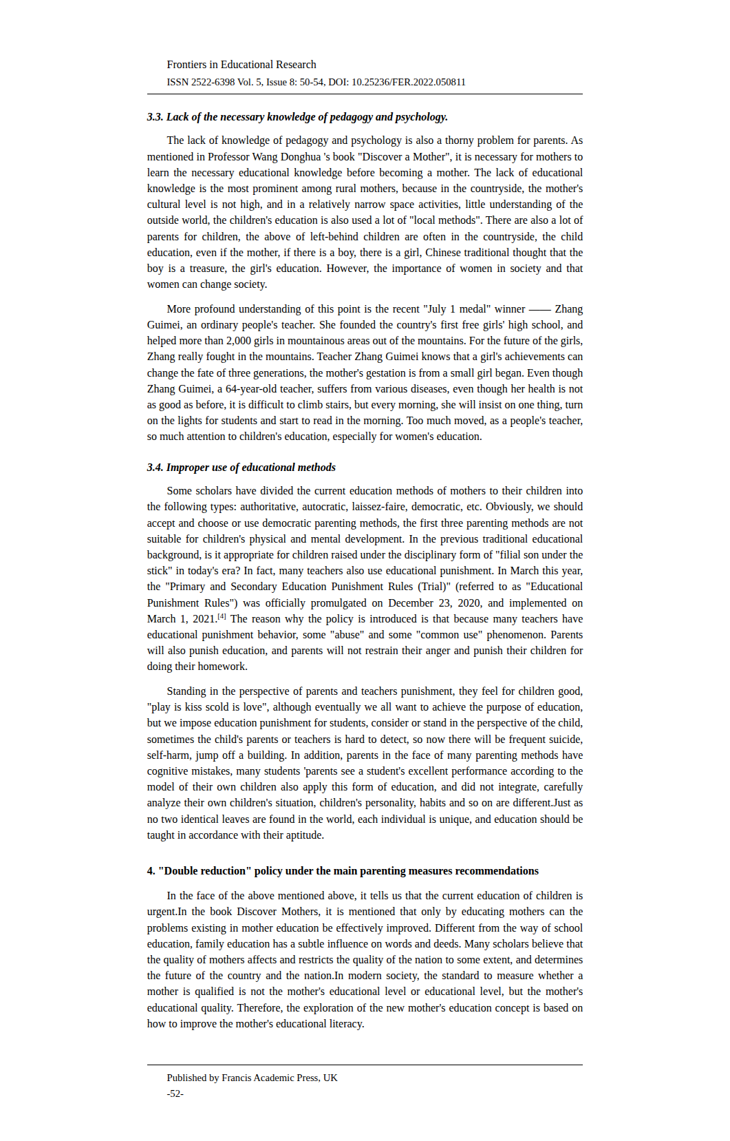Frontiers in Educational Research
ISSN 2522-6398 Vol. 5, Issue 8: 50-54, DOI: 10.25236/FER.2022.050811
3.3. Lack of the necessary knowledge of pedagogy and psychology.
The lack of knowledge of pedagogy and psychology is also a thorny problem for parents. As mentioned in Professor Wang Donghua 's book "Discover a Mother", it is necessary for mothers to learn the necessary educational knowledge before becoming a mother. The lack of educational knowledge is the most prominent among rural mothers, because in the countryside, the mother's cultural level is not high, and in a relatively narrow space activities, little understanding of the outside world, the children's education is also used a lot of "local methods". There are also a lot of parents for children, the above of left-behind children are often in the countryside, the child education, even if the mother, if there is a boy, there is a girl, Chinese traditional thought that the boy is a treasure, the girl's education. However, the importance of women in society and that women can change society.
More profound understanding of this point is the recent "July 1 medal" winner —— Zhang Guimei, an ordinary people's teacher. She founded the country's first free girls' high school, and helped more than 2,000 girls in mountainous areas out of the mountains. For the future of the girls, Zhang really fought in the mountains. Teacher Zhang Guimei knows that a girl's achievements can change the fate of three generations, the mother's gestation is from a small girl began. Even though Zhang Guimei, a 64-year-old teacher, suffers from various diseases, even though her health is not as good as before, it is difficult to climb stairs, but every morning, she will insist on one thing, turn on the lights for students and start to read in the morning. Too much moved, as a people's teacher, so much attention to children's education, especially for women's education.
3.4. Improper use of educational methods
Some scholars have divided the current education methods of mothers to their children into the following types: authoritative, autocratic, laissez-faire, democratic, etc. Obviously, we should accept and choose or use democratic parenting methods, the first three parenting methods are not suitable for children's physical and mental development. In the previous traditional educational background, is it appropriate for children raised under the disciplinary form of "filial son under the stick" in today's era? In fact, many teachers also use educational punishment. In March this year, the "Primary and Secondary Education Punishment Rules (Trial)" (referred to as "Educational Punishment Rules") was officially promulgated on December 23, 2020, and implemented on March 1, 2021.[4] The reason why the policy is introduced is that because many teachers have educational punishment behavior, some "abuse" and some "common use" phenomenon. Parents will also punish education, and parents will not restrain their anger and punish their children for doing their homework.
Standing in the perspective of parents and teachers punishment, they feel for children good, "play is kiss scold is love", although eventually we all want to achieve the purpose of education, but we impose education punishment for students, consider or stand in the perspective of the child, sometimes the child's parents or teachers is hard to detect, so now there will be frequent suicide, self-harm, jump off a building. In addition, parents in the face of many parenting methods have cognitive mistakes, many students 'parents see a student's excellent performance according to the model of their own children also apply this form of education, and did not integrate, carefully analyze their own children's situation, children's personality, habits and so on are different.Just as no two identical leaves are found in the world, each individual is unique, and education should be taught in accordance with their aptitude.
4. "Double reduction" policy under the main parenting measures recommendations
In the face of the above mentioned above, it tells us that the current education of children is urgent.In the book Discover Mothers, it is mentioned that only by educating mothers can the problems existing in mother education be effectively improved. Different from the way of school education, family education has a subtle influence on words and deeds. Many scholars believe that the quality of mothers affects and restricts the quality of the nation to some extent, and determines the future of the country and the nation.In modern society, the standard to measure whether a mother is qualified is not the mother's educational level or educational level, but the mother's educational quality. Therefore, the exploration of the new mother's education concept is based on how to improve the mother's educational literacy.
Published by Francis Academic Press, UK
-52-